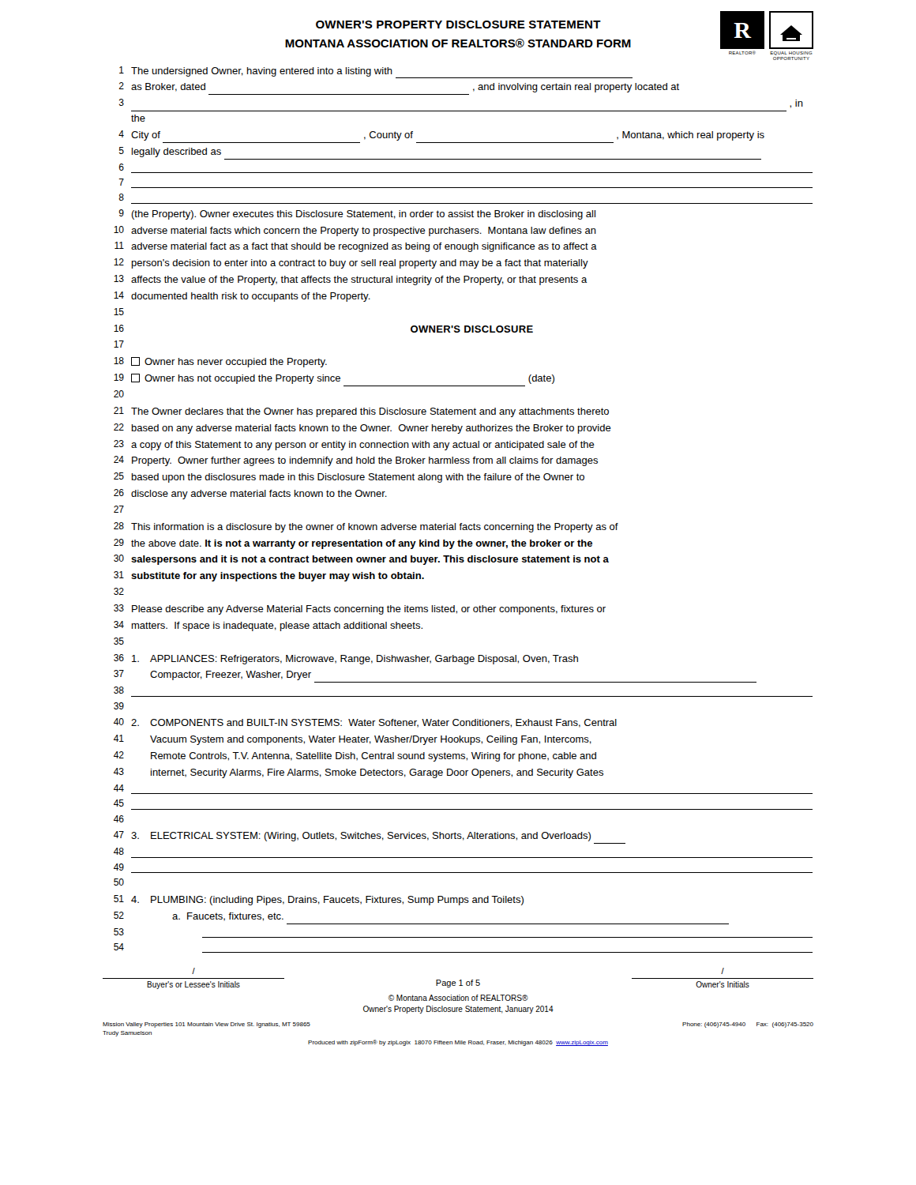R
REALTOR®
EQUAL HOUSING
OPPORTUNITY
OWNER'S PROPERTY DISCLOSURE STATEMENT
MONTANA ASSOCIATION OF REALTORS® STANDARD FORM
| 1 | The undersigned Owner, having entered into a listing with |
| 2 | as Broker, dated , and involving certain real property located at |
| 3 | , in the |
| 4 | City of , County of , Montana, which real property is |
| 5 | legally described as |
| 6 | |
| 7 | |
| 8 | |
| 9 | (the Property). Owner executes this Disclosure Statement, in order to assist the Broker in disclosing all |
| 10 | adverse material facts which concern the Property to prospective purchasers. Montana law defines an |
| 11 | adverse material fact as a fact that should be recognized as being of enough significance as to affect a |
| 12 | person's decision to enter into a contract to buy or sell real property and may be a fact that materially |
| 13 | affects the value of the Property, that affects the structural integrity of the Property, or that presents a |
| 14 | documented health risk to occupants of the Property. |
| 15 | |
| 16 | OWNER'S DISCLOSURE |
| 17 | |
| 18 | Owner has never occupied the Property. |
| 19 | Owner has not occupied the Property since (date) |
| 20 | |
| 21 | The Owner declares that the Owner has prepared this Disclosure Statement and any attachments thereto |
| 22 | based on any adverse material facts known to the Owner. Owner hereby authorizes the Broker to provide |
| 23 | a copy of this Statement to any person or entity in connection with any actual or anticipated sale of the |
| 24 | Property. Owner further agrees to indemnify and hold the Broker harmless from all claims for damages |
| 25 | based upon the disclosures made in this Disclosure Statement along with the failure of the Owner to |
| 26 | disclose any adverse material facts known to the Owner. |
| 27 | |
| 28 | This information is a disclosure by the owner of known adverse material facts concerning the Property as of |
| 29 | the above date. It is not a warranty or representation of any kind by the owner, the broker or the |
| 30 | salespersons and it is not a contract between owner and buyer. This disclosure statement is not a |
| 31 | substitute for any inspections the buyer may wish to obtain. |
| 32 | |
| 33 | Please describe any Adverse Material Facts concerning the items listed, or other components, fixtures or |
| 34 | matters. If space is inadequate, please attach additional sheets. |
| 35 | |
| 36 | 1. APPLIANCES: Refrigerators, Microwave, Range, Dishwasher, Garbage Disposal, Oven, Trash |
| 37 | Compactor, Freezer, Washer, Dryer |
| 38 | |
| 39 | |
| 40 | 2. COMPONENTS and BUILT-IN SYSTEMS: Water Softener, Water Conditioners, Exhaust Fans, Central |
| 41 | Vacuum System and components, Water Heater, Washer/Dryer Hookups, Ceiling Fan, Intercoms, |
| 42 | Remote Controls, T.V. Antenna, Satellite Dish, Central sound systems, Wiring for phone, cable and |
| 43 | internet, Security Alarms, Fire Alarms, Smoke Detectors, Garage Door Openers, and Security Gates |
| 44 | |
| 45 | |
| 46 | |
| 47 | 3. ELECTRICAL SYSTEM: (Wiring, Outlets, Switches, Services, Shorts, Alterations, and Overloads) |
| 48 | |
| 49 | |
| 50 | |
| 51 | 4. PLUMBING: (including Pipes, Drains, Faucets, Fixtures, Sump Pumps and Toilets) |
| 52 | a. Faucets, fixtures, etc. |
| 53 | |
| 54 | |
/
Buyer's or Lessee's Initials
Page 1 of 5
/
Owner's Initials
© Montana Association of REALTORS®
Owner's Property Disclosure Statement, January 2014
Mission Valley Properties 101 Mountain View Drive St. Ignatius, MT 59865
Trudy Samuelson
Phone: (406)745-4940 Fax: (406)745-3520
Produced with zipForm® by zipLogix 18070 Fifteen Mile Road, Fraser, Michigan 48026 www.zipLogix.com